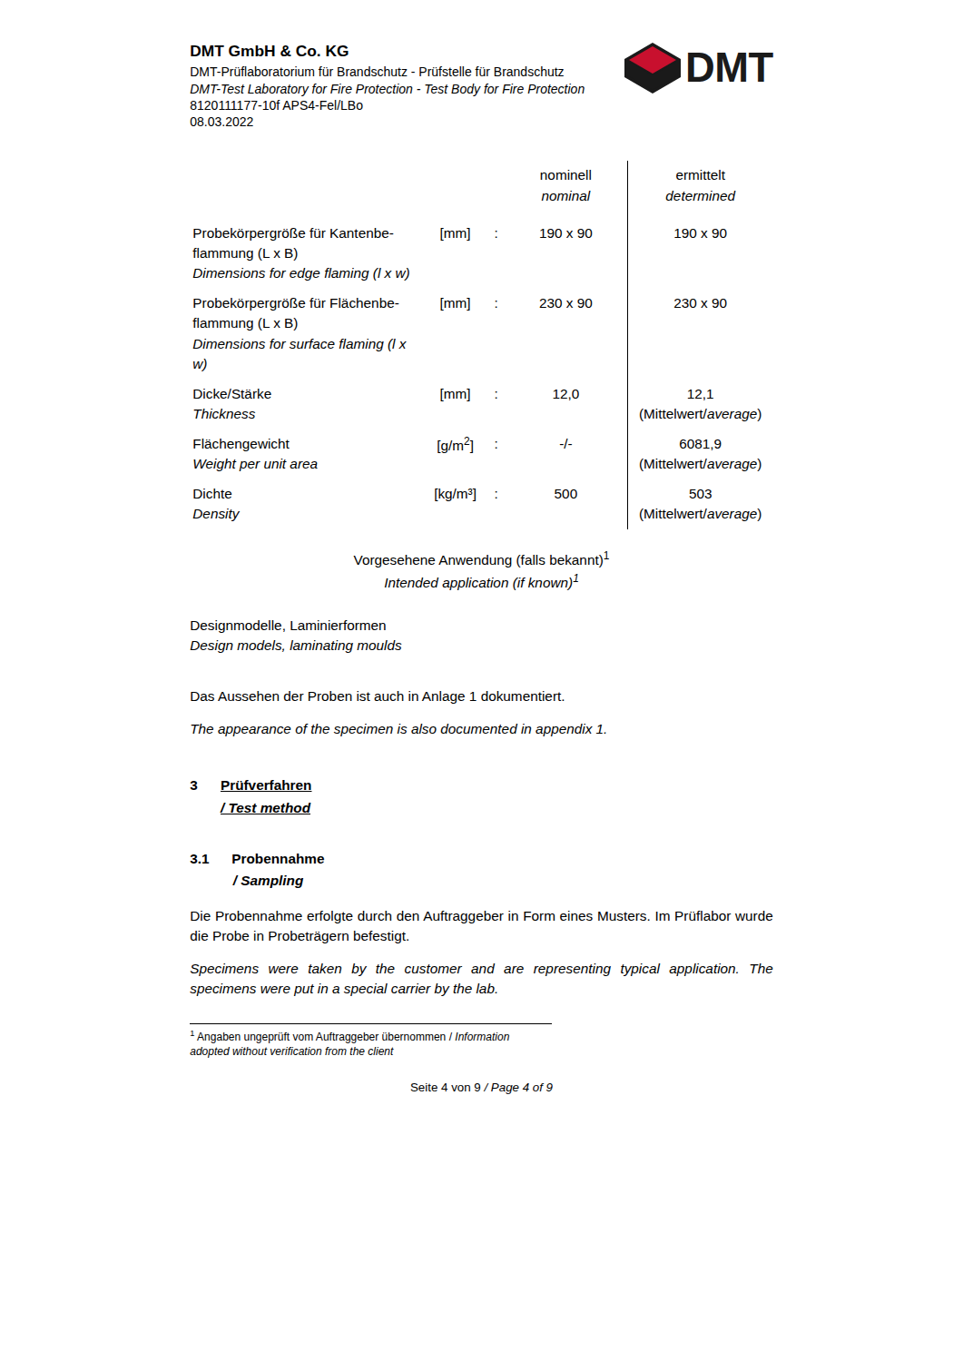DMT GmbH & Co. KG
DMT-Prüflaboratorium für Brandschutz - Prüfstelle für Brandschutz
DMT-Test Laboratory for Fire Protection - Test Body for Fire Protection
8120111177-10f APS4-Fel/LBo
08.03.2022
DMT
| | | | nominell nominal | ermittelt determined |
| --- | --- | --- | --- | --- |
| Probekörpergröße für Kantenbe-flammung (L x B) Dimensions for edge flaming (l x w) | [mm] | : | 190 x 90 | 190 x 90 |
| Probekörpergröße für Flächenbe-flammung (L x B) Dimensions for surface flaming (l x w) | [mm] | : | 230 x 90 | 230 x 90 |
| Dicke/Stärke Thickness | [mm] | : | 12,0 | 12,1 (Mittelwert/ average ) |
| Flächengewicht Weight per unit area | [g/m 2 ] | : | -/- | 6081,9 (Mittelwert/ average ) |
| Dichte Density | [kg/m³] | : | 500 | 503 (Mittelwert/ average ) |
Vorgesehene Anwendung (falls bekannt)1 Intended application (if known)1
Designmodelle, Laminierformen Design models, laminating moulds
Das Aussehen der Proben ist auch in Anlage 1 dokumentiert.
The appearance of the specimen is also documented in appendix 1.
3 Prüfverfahren
/ Test method
3.1 Probennahme
/ Sampling
Die Probennahme erfolgte durch den Auftraggeber in Form eines Musters. Im Prüflabor wurde die Probe in Probeträgern befestigt.
Specimens were taken by the customer and are representing typical application. The specimens were put in a special carrier by the lab.
1 Angaben ungeprüft vom Auftraggeber übernommen / Information adopted without verification from the client
Seite 4 von 9 / Page 4 of 9